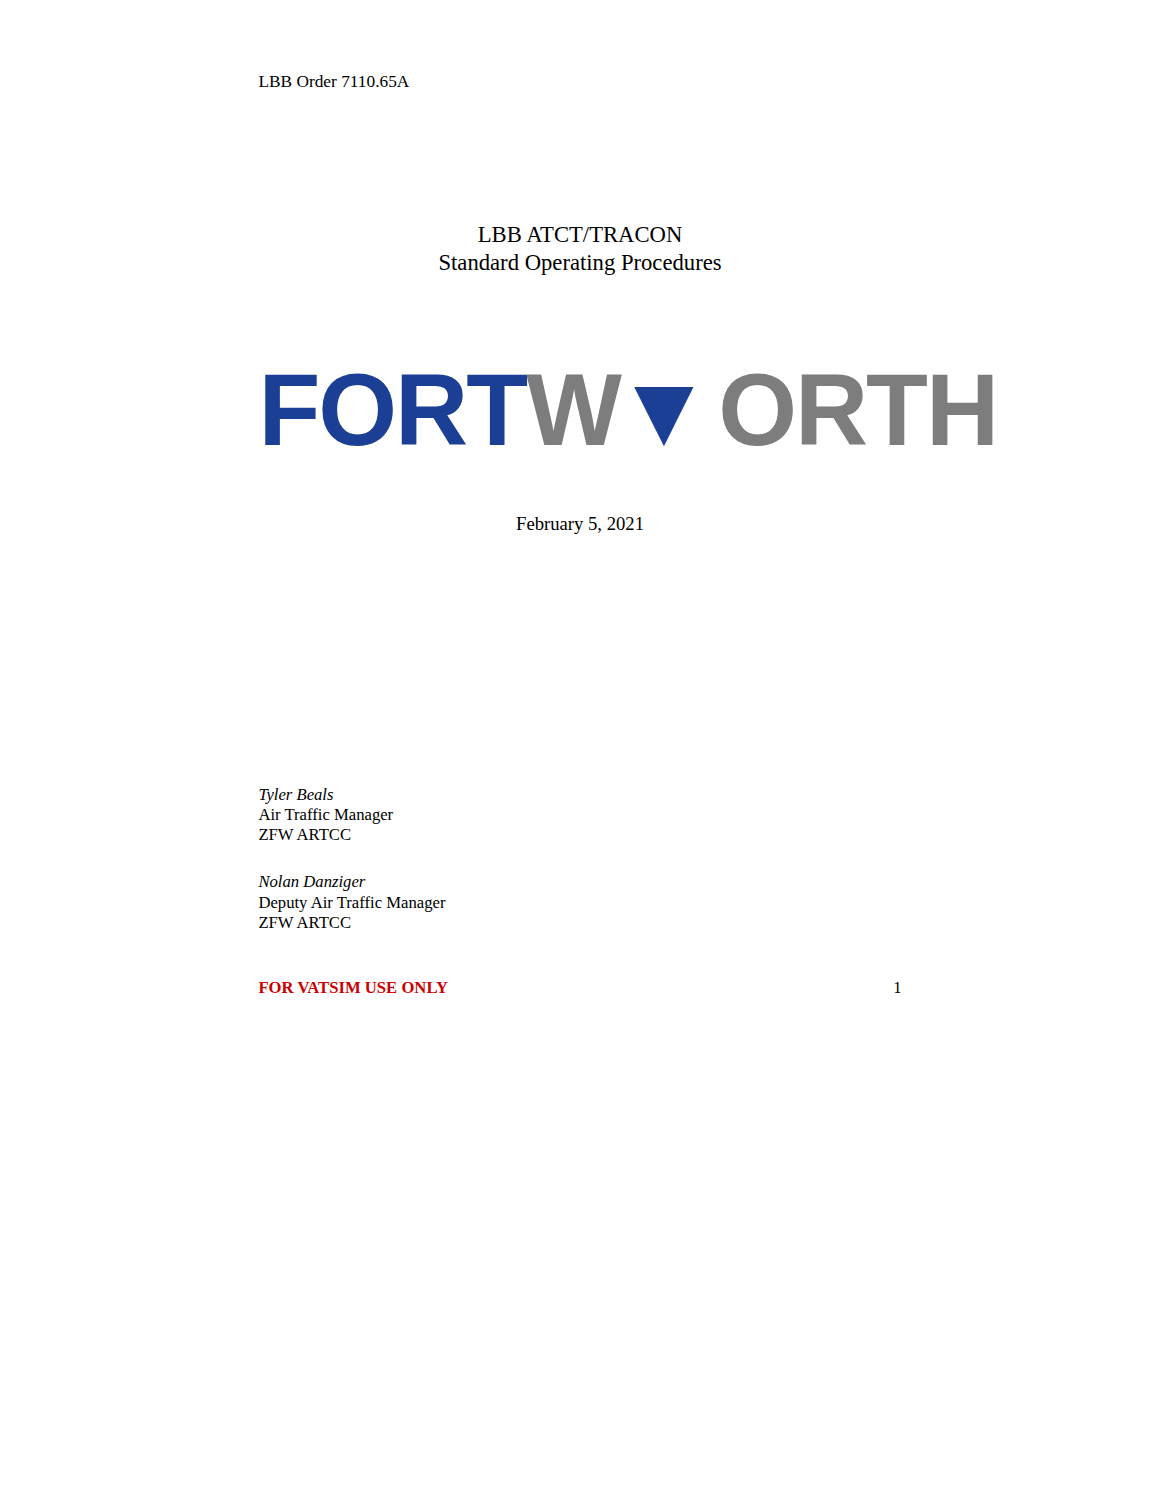LBB Order 7110.65A
LBB ATCT/TRACON
Standard Operating Procedures
FORT W▼ORTH
February 5, 2021
Tyler Beals
Air Traffic Manager
ZFW ARTCC
Nolan Danziger
Deputy Air Traffic Manager
ZFW ARTCC
FOR VATSIM USE ONLY
1